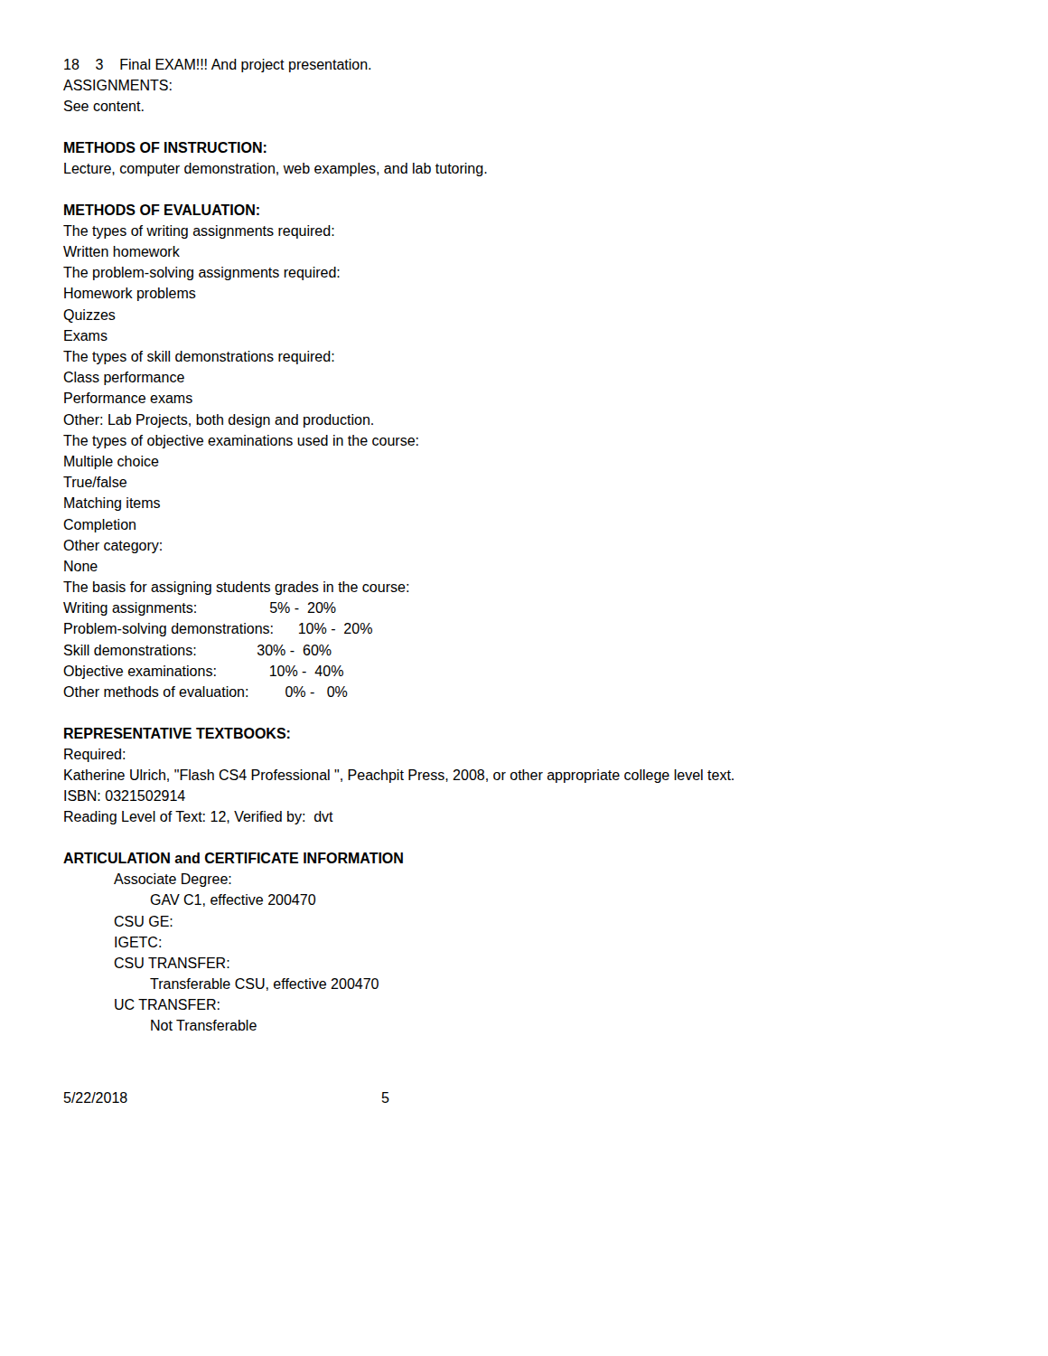18 3 Final EXAM!!! And project presentation.
ASSIGNMENTS:
See content.
METHODS OF INSTRUCTION:
Lecture, computer demonstration, web examples, and lab tutoring.
METHODS OF EVALUATION:
The types of writing assignments required:
Written homework
The problem-solving assignments required:
Homework problems
Quizzes
Exams
The types of skill demonstrations required:
Class performance
Performance exams
Other: Lab Projects, both design and production.
The types of objective examinations used in the course:
Multiple choice
True/false
Matching items
Completion
Other category:
None
The basis for assigning students grades in the course:
Writing assignments: 5% - 20%
Problem-solving demonstrations: 10% - 20%
Skill demonstrations: 30% - 60%
Objective examinations: 10% - 40%
Other methods of evaluation: 0% - 0%
REPRESENTATIVE TEXTBOOKS:
Required:
Katherine Ulrich, "Flash CS4 Professional ", Peachpit Press, 2008, or other appropriate college level text.
ISBN: 0321502914
Reading Level of Text: 12, Verified by: dvt
ARTICULATION and CERTIFICATE INFORMATION
Associate Degree:
GAV C1, effective 200470
CSU GE:
IGETC:
CSU TRANSFER:
Transferable CSU, effective 200470
UC TRANSFER:
Not Transferable
5/22/2018 5